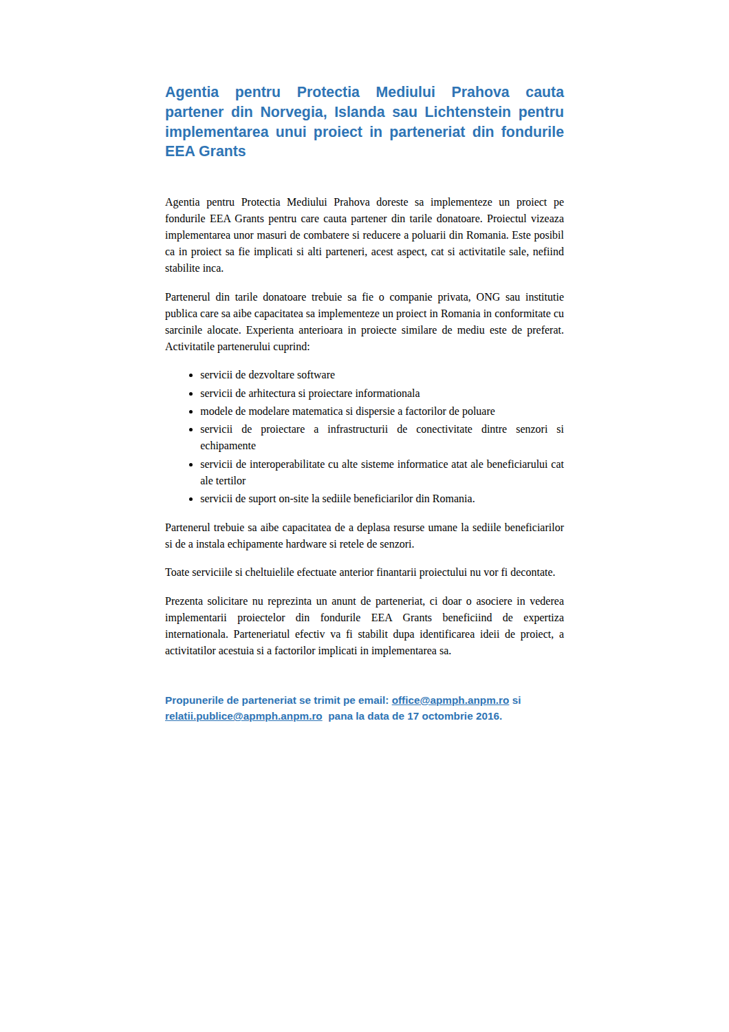Agentia pentru Protectia Mediului Prahova cauta partener din Norvegia, Islanda sau Lichtenstein pentru implementarea unui proiect in parteneriat din fondurile EEA Grants
Agentia pentru Protectia Mediului Prahova doreste sa implementeze un proiect pe fondurile EEA Grants pentru care cauta partener din tarile donatoare. Proiectul vizeaza implementarea unor masuri de combatere si reducere a poluarii din Romania. Este posibil ca in proiect sa fie implicati si alti parteneri, acest aspect, cat si activitatile sale, nefiind stabilite inca.
Partenerul din tarile donatoare trebuie sa fie o companie privata, ONG sau institutie publica care sa aibe capacitatea sa implementeze un proiect in Romania in conformitate cu sarcinile alocate. Experienta anterioara in proiecte similare de mediu este de preferat. Activitatile partenerului cuprind:
servicii de dezvoltare software
servicii de arhitectura si proiectare informationala
modele de modelare matematica si dispersie a factorilor de poluare
servicii de proiectare a infrastructurii de conectivitate dintre senzori si echipamente
servicii de interoperabilitate cu alte sisteme informatice atat ale beneficiarului cat ale tertilor
servicii de suport on-site la sediile beneficiarilor din Romania.
Partenerul trebuie sa aibe capacitatea de a deplasa resurse umane la sediile beneficiarilor si de a instala echipamente hardware si retele de senzori.
Toate serviciile si cheltuielile efectuate anterior finantarii proiectului nu vor fi decontate.
Prezenta solicitare nu reprezinta un anunt de parteneriat, ci doar o asociere in vederea implementarii proiectelor din fondurile EEA Grants beneficiind de expertiza internationala. Parteneriatul efectiv va fi stabilit dupa identificarea ideii de proiect, a activitatilor acestuia si a factorilor implicati in implementarea sa.
Propunerile de parteneriat se trimit pe email: office@apmph.anpm.ro si
relatii.publice@apmph.anpm.ro pana la data de 17 octombrie 2016.